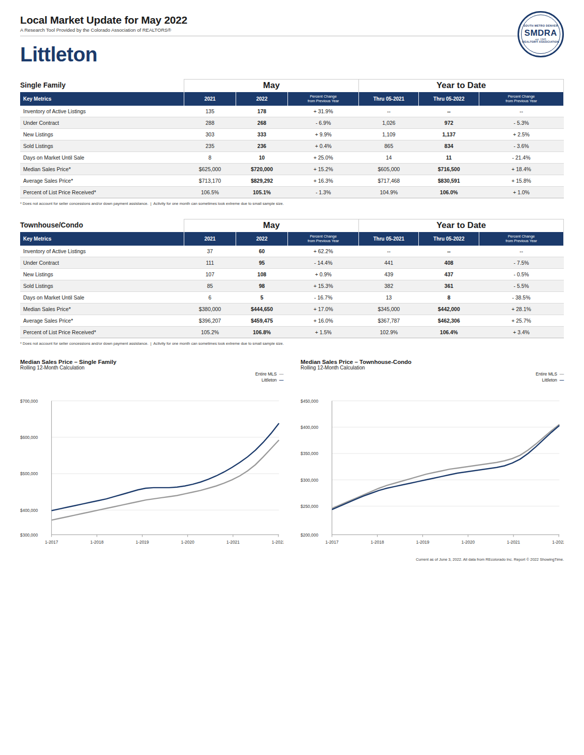Local Market Update for May 2022
A Research Tool Provided by the Colorado Association of REALTORS®
South Metro Denver
SMDRA
est. 1945
Realtor® Association
Littleton
| Single Family | May | Year to Date |
| --- | --- | --- |
| Key Metrics | 2021 | 2022 | Percent Change from Previous Year | Thru 05-2021 | Thru 05-2022 | Percent Change from Previous Year |
| Inventory of Active Listings | 135 | 178 | + 31.9% | -- | -- | -- |
| Under Contract | 288 | 268 | - 6.9% | 1,026 | 972 | - 5.3% |
| New Listings | 303 | 333 | + 9.9% | 1,109 | 1,137 | + 2.5% |
| Sold Listings | 235 | 236 | + 0.4% | 865 | 834 | - 3.6% |
| Days on Market Until Sale | 8 | 10 | + 25.0% | 14 | 11 | - 21.4% |
| Median Sales Price* | $625,000 | $720,000 | + 15.2% | $605,000 | $716,500 | + 18.4% |
| Average Sales Price* | $713,170 | $829,292 | + 16.3% | $717,468 | $830,591 | + 15.8% |
| Percent of List Price Received* | 106.5% | 105.1% | - 1.3% | 104.9% | 106.0% | + 1.0% |
* Does not account for seller concessions and/or down payment assistance. | Activity for one month can sometimes look extreme due to small sample size.
| Townhouse/Condo | May | Year to Date |
| --- | --- | --- |
| Key Metrics | 2021 | 2022 | Percent Change from Previous Year | Thru 05-2021 | Thru 05-2022 | Percent Change from Previous Year |
| Inventory of Active Listings | 37 | 60 | + 62.2% | -- | -- | -- |
| Under Contract | 111 | 95 | - 14.4% | 441 | 408 | - 7.5% |
| New Listings | 107 | 108 | + 0.9% | 439 | 437 | - 0.5% |
| Sold Listings | 85 | 98 | + 15.3% | 382 | 361 | - 5.5% |
| Days on Market Until Sale | 6 | 5 | - 16.7% | 13 | 8 | - 38.5% |
| Median Sales Price* | $380,000 | $444,650 | + 17.0% | $345,000 | $442,000 | + 28.1% |
| Average Sales Price* | $396,207 | $459,475 | + 16.0% | $367,787 | $462,306 | + 25.7% |
| Percent of List Price Received* | 105.2% | 106.8% | + 1.5% | 102.9% | 106.4% | + 3.4% |
* Does not account for seller concessions and/or down payment assistance. | Activity for one month can sometimes look extreme due to small sample size.
Median Sales Price – Single Family
Rolling 12-Month Calculation
Entire MLS —
Littleton —
$700,000 $600,000 $500,000 $400,000 $300,000 1-2017 1-2018 1-2019 1-2020 1-2021 1-2022
Median Sales Price – Townhouse-Condo
Rolling 12-Month Calculation
Entire MLS —
Littleton —
$450,000 $400,000 $350,000 $300,000 $250,000 $200,000 1-2017 1-2018 1-2019 1-2020 1-2021 1-2022
Current as of June 3, 2022. All data from REcolorado Inc. Report © 2022 ShowingTime.